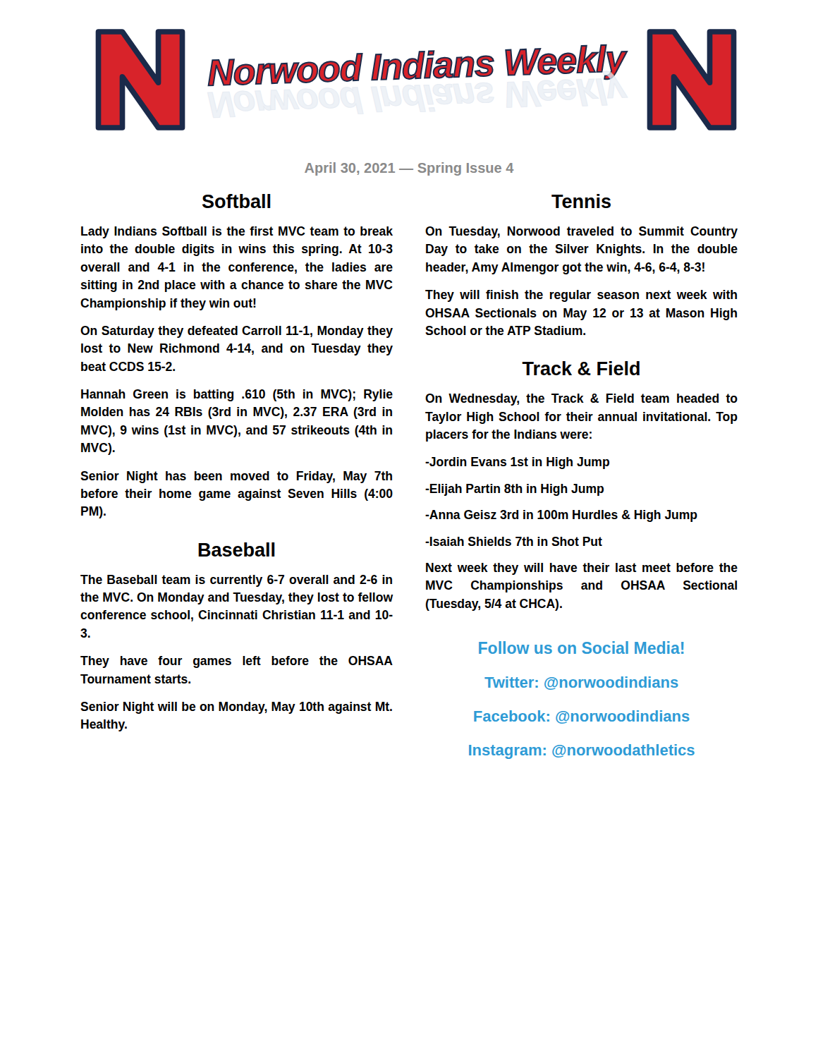Norwood Indians Weekly
Norwood Indians Weekly
April 30, 2021 — Spring Issue 4
Softball
Lady Indians Softball is the first MVC team to break into the double digits in wins this spring. At 10-3 overall and 4-1 in the conference, the ladies are sitting in 2nd place with a chance to share the MVC Championship if they win out!
On Saturday they defeated Carroll 11-1, Monday they lost to New Richmond 4-14, and on Tuesday they beat CCDS 15-2.
Hannah Green is batting .610 (5th in MVC); Rylie Molden has 24 RBIs (3rd in MVC), 2.37 ERA (3rd in MVC), 9 wins (1st in MVC), and 57 strikeouts (4th in MVC).
Senior Night has been moved to Friday, May 7th before their home game against Seven Hills (4:00 PM).
Baseball
The Baseball team is currently 6-7 overall and 2-6 in the MVC. On Monday and Tuesday, they lost to fellow conference school, Cincinnati Christian 11-1 and 10-3.
They have four games left before the OHSAA Tournament starts.
Senior Night will be on Monday, May 10th against Mt. Healthy.
Tennis
On Tuesday, Norwood traveled to Summit Country Day to take on the Silver Knights. In the double header, Amy Almengor got the win, 4-6, 6-4, 8-3!
They will finish the regular season next week with OHSAA Sectionals on May 12 or 13 at Mason High School or the ATP Stadium.
Track & Field
On Wednesday, the Track & Field team headed to Taylor High School for their annual invitational. Top placers for the Indians were:
-Jordin Evans 1st in High Jump
-Elijah Partin 8th in High Jump
-Anna Geisz 3rd in 100m Hurdles & High Jump
-Isaiah Shields 7th in Shot Put
Next week they will have their last meet before the MVC Championships and OHSAA Sectional (Tuesday, 5/4 at CHCA).
Follow us on Social Media!
Twitter: @norwoodindians
Facebook: @norwoodindians
Instagram: @norwoodathletics